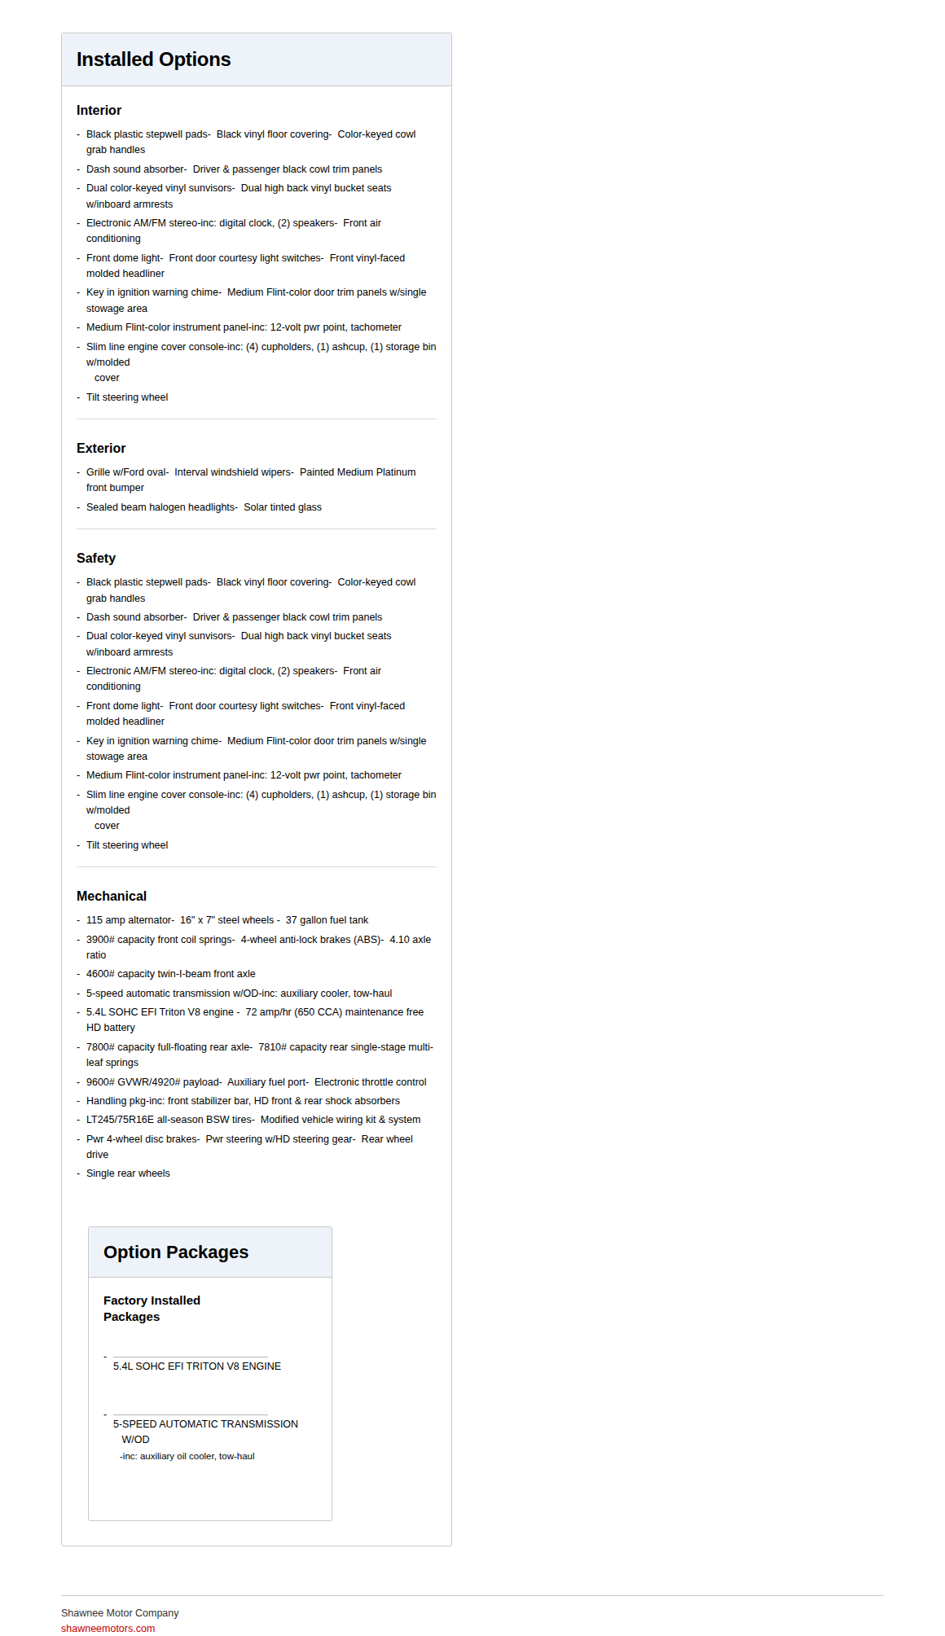Installed Options
Interior
Black plastic stepwell pads- Black vinyl floor covering- Color-keyed cowl grab handles
Dash sound absorber- Driver & passenger black cowl trim panels
Dual color-keyed vinyl sunvisors- Dual high back vinyl bucket seats w/inboard armrests
Electronic AM/FM stereo-inc: digital clock, (2) speakers- Front air conditioning
Front dome light- Front door courtesy light switches- Front vinyl-faced molded headliner
Key in ignition warning chime- Medium Flint-color door trim panels w/single stowage area
Medium Flint-color instrument panel-inc: 12-volt pwr point, tachometer
Slim line engine cover console-inc: (4) cupholders, (1) ashcup, (1) storage bin w/moldedcover
Tilt steering wheel
Exterior
Grille w/Ford oval- Interval windshield wipers- Painted Medium Platinum front bumper
Sealed beam halogen headlights- Solar tinted glass
Safety
Black plastic stepwell pads- Black vinyl floor covering- Color-keyed cowl grab handles
Dash sound absorber- Driver & passenger black cowl trim panels
Dual color-keyed vinyl sunvisors- Dual high back vinyl bucket seats w/inboard armrests
Electronic AM/FM stereo-inc: digital clock, (2) speakers- Front air conditioning
Front dome light- Front door courtesy light switches- Front vinyl-faced molded headliner
Key in ignition warning chime- Medium Flint-color door trim panels w/single stowage area
Medium Flint-color instrument panel-inc: 12-volt pwr point, tachometer
Slim line engine cover console-inc: (4) cupholders, (1) ashcup, (1) storage bin w/moldedcover
Tilt steering wheel
Mechanical
115 amp alternator- 16" x 7" steel wheels - 37 gallon fuel tank
3900# capacity front coil springs- 4-wheel anti-lock brakes (ABS)- 4.10 axle ratio
4600# capacity twin-I-beam front axle
5-speed automatic transmission w/OD-inc: auxiliary cooler, tow-haul
5.4L SOHC EFI Triton V8 engine - 72 amp/hr (650 CCA) maintenance free HD battery
7800# capacity full-floating rear axle- 7810# capacity rear single-stage multi-leaf springs
9600# GVWR/4920# payload- Auxiliary fuel port- Electronic throttle control
Handling pkg-inc: front stabilizer bar, HD front & rear shock absorbers
LT245/75R16E all-season BSW tires- Modified vehicle wiring kit & system
Pwr 4-wheel disc brakes- Pwr steering w/HD steering gear- Rear wheel drive
Single rear wheels
Option Packages
Factory Installed
Packages
5.4L SOHC EFI TRITON V8 ENGINE
5-SPEED AUTOMATIC TRANSMISSION
W/OD -inc: auxiliary oil cooler, tow-haul
Shawnee Motor Company
shawneemotors.com